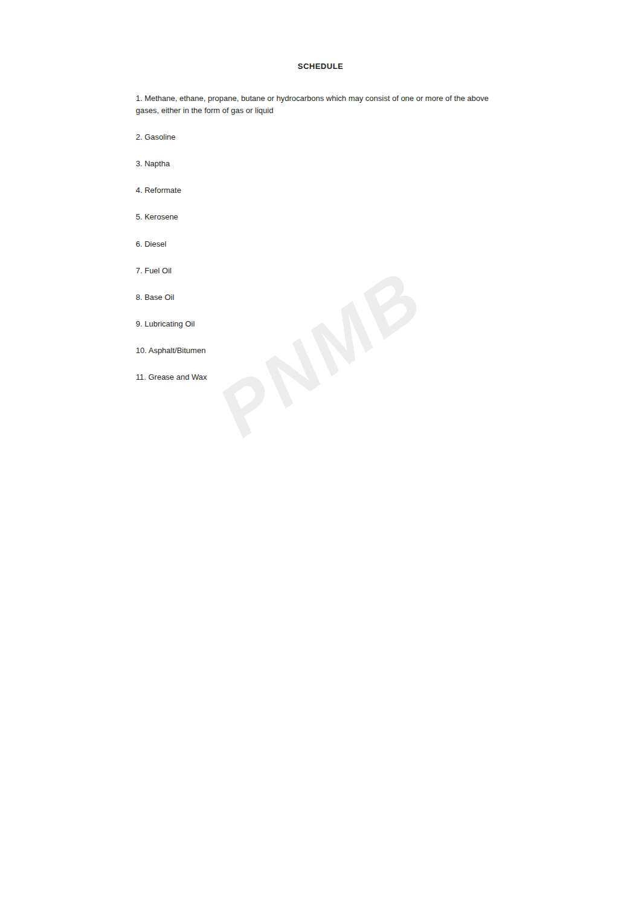PNMB
SCHEDULE
1. Methane, ethane, propane, butane or hydrocarbons which may consist of one or more of the above gases, either in the form of gas or liquid
2. Gasoline
3. Naptha
4. Reformate
5. Kerosene
6. Diesel
7. Fuel Oil
8. Base Oil
9. Lubricating Oil
10. Asphalt/Bitumen
11. Grease and Wax